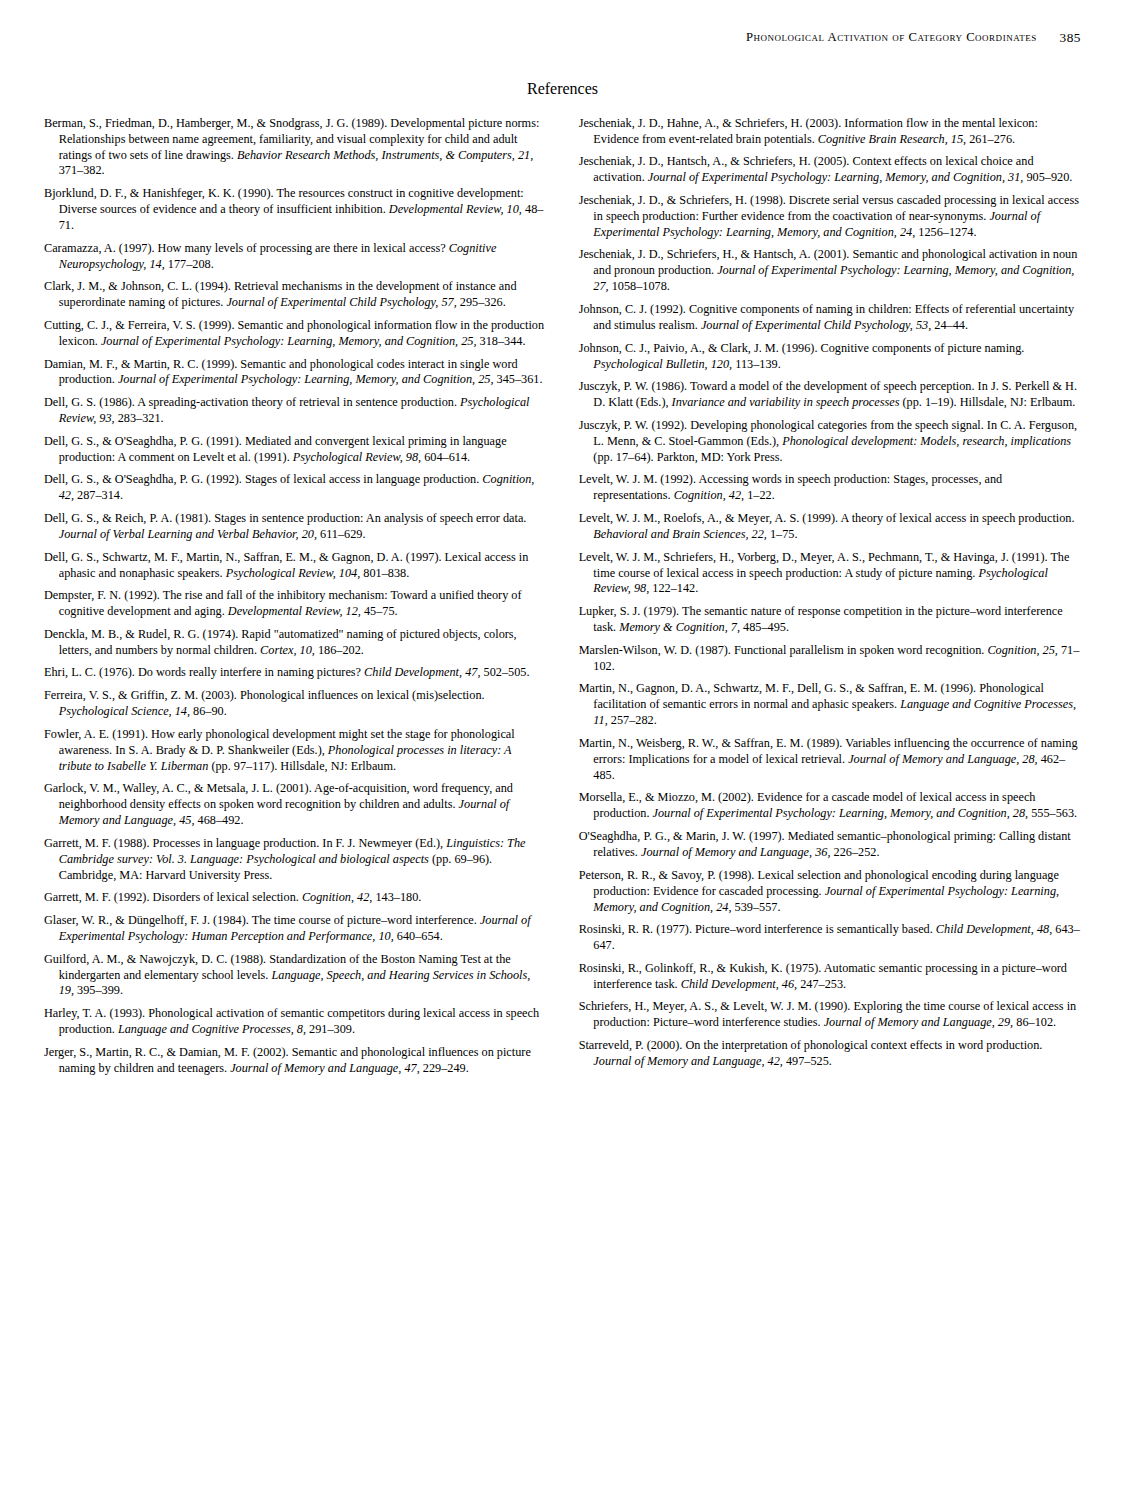Phonological Activation of Category Coordinates 385
References
Berman, S., Friedman, D., Hamberger, M., & Snodgrass, J. G. (1989). Developmental picture norms: Relationships between name agreement, familiarity, and visual complexity for child and adult ratings of two sets of line drawings. Behavior Research Methods, Instruments, & Computers, 21, 371–382.
Bjorklund, D. F., & Hanishfeger, K. K. (1990). The resources construct in cognitive development: Diverse sources of evidence and a theory of insufficient inhibition. Developmental Review, 10, 48–71.
Caramazza, A. (1997). How many levels of processing are there in lexical access? Cognitive Neuropsychology, 14, 177–208.
Clark, J. M., & Johnson, C. L. (1994). Retrieval mechanisms in the development of instance and superordinate naming of pictures. Journal of Experimental Child Psychology, 57, 295–326.
Cutting, C. J., & Ferreira, V. S. (1999). Semantic and phonological information flow in the production lexicon. Journal of Experimental Psychology: Learning, Memory, and Cognition, 25, 318–344.
Damian, M. F., & Martin, R. C. (1999). Semantic and phonological codes interact in single word production. Journal of Experimental Psychology: Learning, Memory, and Cognition, 25, 345–361.
Dell, G. S. (1986). A spreading-activation theory of retrieval in sentence production. Psychological Review, 93, 283–321.
Dell, G. S., & O'Seaghdha, P. G. (1991). Mediated and convergent lexical priming in language production: A comment on Levelt et al. (1991). Psychological Review, 98, 604–614.
Dell, G. S., & O'Seaghdha, P. G. (1992). Stages of lexical access in language production. Cognition, 42, 287–314.
Dell, G. S., & Reich, P. A. (1981). Stages in sentence production: An analysis of speech error data. Journal of Verbal Learning and Verbal Behavior, 20, 611–629.
Dell, G. S., Schwartz, M. F., Martin, N., Saffran, E. M., & Gagnon, D. A. (1997). Lexical access in aphasic and nonaphasic speakers. Psychological Review, 104, 801–838.
Dempster, F. N. (1992). The rise and fall of the inhibitory mechanism: Toward a unified theory of cognitive development and aging. Developmental Review, 12, 45–75.
Denckla, M. B., & Rudel, R. G. (1974). Rapid "automatized" naming of pictured objects, colors, letters, and numbers by normal children. Cortex, 10, 186–202.
Ehri, L. C. (1976). Do words really interfere in naming pictures? Child Development, 47, 502–505.
Ferreira, V. S., & Griffin, Z. M. (2003). Phonological influences on lexical (mis)selection. Psychological Science, 14, 86–90.
Fowler, A. E. (1991). How early phonological development might set the stage for phonological awareness. In S. A. Brady & D. P. Shankweiler (Eds.), Phonological processes in literacy: A tribute to Isabelle Y. Liberman (pp. 97–117). Hillsdale, NJ: Erlbaum.
Garlock, V. M., Walley, A. C., & Metsala, J. L. (2001). Age-of-acquisition, word frequency, and neighborhood density effects on spoken word recognition by children and adults. Journal of Memory and Language, 45, 468–492.
Garrett, M. F. (1988). Processes in language production. In F. J. Newmeyer (Ed.), Linguistics: The Cambridge survey: Vol. 3. Language: Psychological and biological aspects (pp. 69–96). Cambridge, MA: Harvard University Press.
Garrett, M. F. (1992). Disorders of lexical selection. Cognition, 42, 143–180.
Glaser, W. R., & Düngelhoff, F. J. (1984). The time course of picture–word interference. Journal of Experimental Psychology: Human Perception and Performance, 10, 640–654.
Guilford, A. M., & Nawojczyk, D. C. (1988). Standardization of the Boston Naming Test at the kindergarten and elementary school levels. Language, Speech, and Hearing Services in Schools, 19, 395–399.
Harley, T. A. (1993). Phonological activation of semantic competitors during lexical access in speech production. Language and Cognitive Processes, 8, 291–309.
Jerger, S., Martin, R. C., & Damian, M. F. (2002). Semantic and phonological influences on picture naming by children and teenagers. Journal of Memory and Language, 47, 229–249.
Jescheniak, J. D., Hahne, A., & Schriefers, H. (2003). Information flow in the mental lexicon: Evidence from event-related brain potentials. Cognitive Brain Research, 15, 261–276.
Jescheniak, J. D., Hantsch, A., & Schriefers, H. (2005). Context effects on lexical choice and activation. Journal of Experimental Psychology: Learning, Memory, and Cognition, 31, 905–920.
Jescheniak, J. D., & Schriefers, H. (1998). Discrete serial versus cascaded processing in lexical access in speech production: Further evidence from the coactivation of near-synonyms. Journal of Experimental Psychology: Learning, Memory, and Cognition, 24, 1256–1274.
Jescheniak, J. D., Schriefers, H., & Hantsch, A. (2001). Semantic and phonological activation in noun and pronoun production. Journal of Experimental Psychology: Learning, Memory, and Cognition, 27, 1058–1078.
Johnson, C. J. (1992). Cognitive components of naming in children: Effects of referential uncertainty and stimulus realism. Journal of Experimental Child Psychology, 53, 24–44.
Johnson, C. J., Paivio, A., & Clark, J. M. (1996). Cognitive components of picture naming. Psychological Bulletin, 120, 113–139.
Jusczyk, P. W. (1986). Toward a model of the development of speech perception. In J. S. Perkell & H. D. Klatt (Eds.), Invariance and variability in speech processes (pp. 1–19). Hillsdale, NJ: Erlbaum.
Jusczyk, P. W. (1992). Developing phonological categories from the speech signal. In C. A. Ferguson, L. Menn, & C. Stoel-Gammon (Eds.), Phonological development: Models, research, implications (pp. 17–64). Parkton, MD: York Press.
Levelt, W. J. M. (1992). Accessing words in speech production: Stages, processes, and representations. Cognition, 42, 1–22.
Levelt, W. J. M., Roelofs, A., & Meyer, A. S. (1999). A theory of lexical access in speech production. Behavioral and Brain Sciences, 22, 1–75.
Levelt, W. J. M., Schriefers, H., Vorberg, D., Meyer, A. S., Pechmann, T., & Havinga, J. (1991). The time course of lexical access in speech production: A study of picture naming. Psychological Review, 98, 122–142.
Lupker, S. J. (1979). The semantic nature of response competition in the picture–word interference task. Memory & Cognition, 7, 485–495.
Marslen-Wilson, W. D. (1987). Functional parallelism in spoken word recognition. Cognition, 25, 71–102.
Martin, N., Gagnon, D. A., Schwartz, M. F., Dell, G. S., & Saffran, E. M. (1996). Phonological facilitation of semantic errors in normal and aphasic speakers. Language and Cognitive Processes, 11, 257–282.
Martin, N., Weisberg, R. W., & Saffran, E. M. (1989). Variables influencing the occurrence of naming errors: Implications for a model of lexical retrieval. Journal of Memory and Language, 28, 462–485.
Morsella, E., & Miozzo, M. (2002). Evidence for a cascade model of lexical access in speech production. Journal of Experimental Psychology: Learning, Memory, and Cognition, 28, 555–563.
O'Seaghdha, P. G., & Marin, J. W. (1997). Mediated semantic–phonological priming: Calling distant relatives. Journal of Memory and Language, 36, 226–252.
Peterson, R. R., & Savoy, P. (1998). Lexical selection and phonological encoding during language production: Evidence for cascaded processing. Journal of Experimental Psychology: Learning, Memory, and Cognition, 24, 539–557.
Rosinski, R. R. (1977). Picture–word interference is semantically based. Child Development, 48, 643–647.
Rosinski, R., Golinkoff, R., & Kukish, K. (1975). Automatic semantic processing in a picture–word interference task. Child Development, 46, 247–253.
Schriefers, H., Meyer, A. S., & Levelt, W. J. M. (1990). Exploring the time course of lexical access in production: Picture–word interference studies. Journal of Memory and Language, 29, 86–102.
Starreveld, P. (2000). On the interpretation of phonological context effects in word production. Journal of Memory and Language, 42, 497–525.